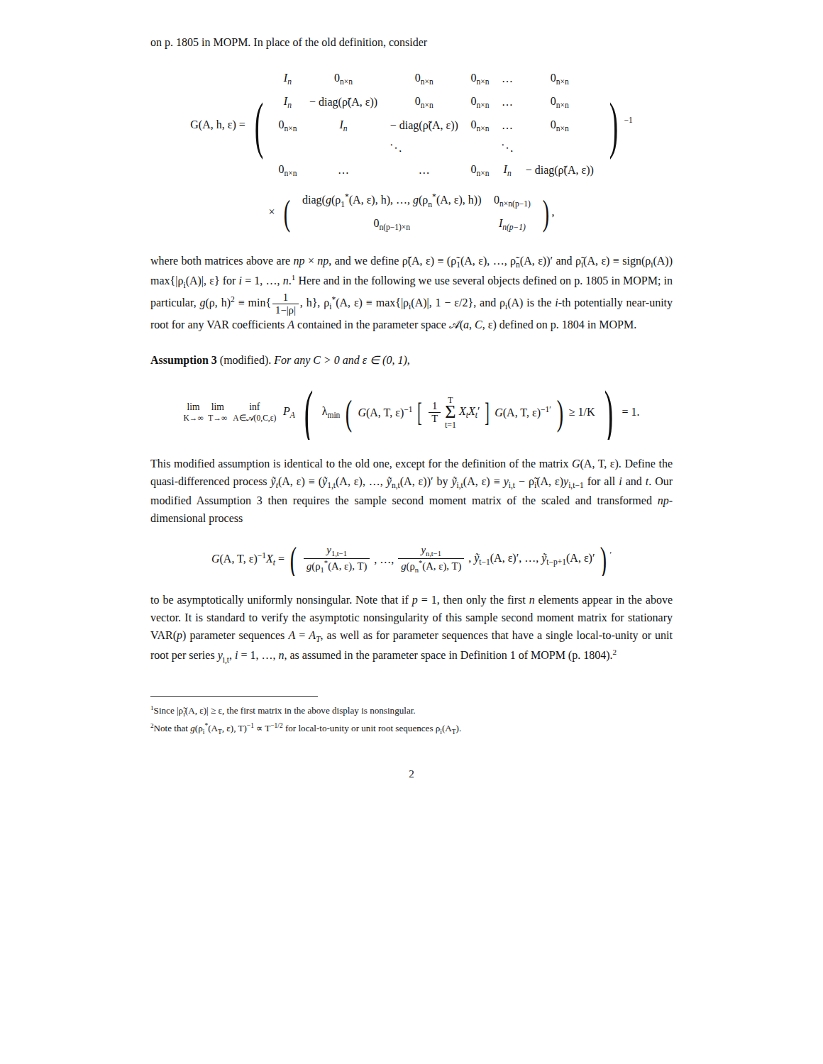on p. 1805 in MOPM. In place of the old definition, consider
G(A, h, ε) = (
| I n | 0 n×n | 0 n×n | 0 n×n | … | 0 n×n |
| I n | − diag(ρ̃(A, ε)) | 0 n×n | 0 n×n | … | 0 n×n |
| 0 n×n | I n | − diag(ρ̃(A, ε)) | 0 n×n | … | 0 n×n |
| | | ⋱ | | ⋱ | |
| 0 n×n | … | … | 0 n×n | I n | − diag(ρ̃(A, ε)) |
)−1
× (
| diag( g (ρ 1 * (A, ε), h), …, g (ρ n * (A, ε), h)) | 0 n×n(p−1) |
| 0 n(p−1)×n | I n(p−1) |
),
where both matrices above are np × np, and we define ρ̃(A, ε) ≡ (ρ̃1(A, ε), …, ρ̃n(A, ε))′ and ρ̃i(A, ε) ≡ sign(ρi(A)) max{|ρi(A)|, ε} for i = 1, …, n.1 Here and in the following we use several objects defined on p. 1805 in MOPM; in particular, g(ρ, h)2 ≡ min{11−|ρ|, h}, ρi*(A, ε) ≡ max{|ρi(A)|, 1 − ε/2}, and ρi(A) is the i-th potentially near-unity root for any VAR coefficients A contained in the parameter space 𝒜(a, C, ε) defined on p. 1804 in MOPM.
Assumption 3 (modified). For any C > 0 and ε ∈ (0, 1),
lim
K→∞ lim
T→∞ inf
A∈𝒜(0,C,ε) PA ( λmin ( G(A, T, ε)−1 [ 1 T TΣt=1 Xt Xt′ ] G(A, T, ε)−1′ ) ≥ 1/K ) = 1.
This modified assumption is identical to the old one, except for the definition of the matrix G(A, T, ε). Define the quasi-differenced process ỹt(A, ε) ≡ (ỹ1,t(A, ε), …, ỹn,t(A, ε))′ by ỹi,t(A, ε) ≡ yi,t − ρ̃i(A, ε)yi,t−1 for all i and t. Our modified Assumption 3 then requires the sample second moment matrix of the scaled and transformed np-dimensional process
G(A, T, ε)−1 Xt = ( y 1,t−1 g(ρ1*(A, ε), T) , …, yn,t−1 g(ρn*(A, ε), T) , ỹt−1(A, ε)′, …, ỹt−p+1(A, ε)′ )′
to be asymptotically uniformly nonsingular. Note that if p = 1, then only the first n elements appear in the above vector. It is standard to verify the asymptotic nonsingularity of this sample second moment matrix for stationary VAR(p) parameter sequences A = AT, as well as for parameter sequences that have a single local-to-unity or unit root per series yi,t, i = 1, …, n, as assumed in the parameter space in Definition 1 of MOPM (p. 1804).2
1Since |ρ̃i(A, ε)| ≥ ε, the first matrix in the above display is nonsingular.
2Note that g(ρi*(AT, ε), T)−1 ∝ T−1/2 for local-to-unity or unit root sequences ρi(AT).
2